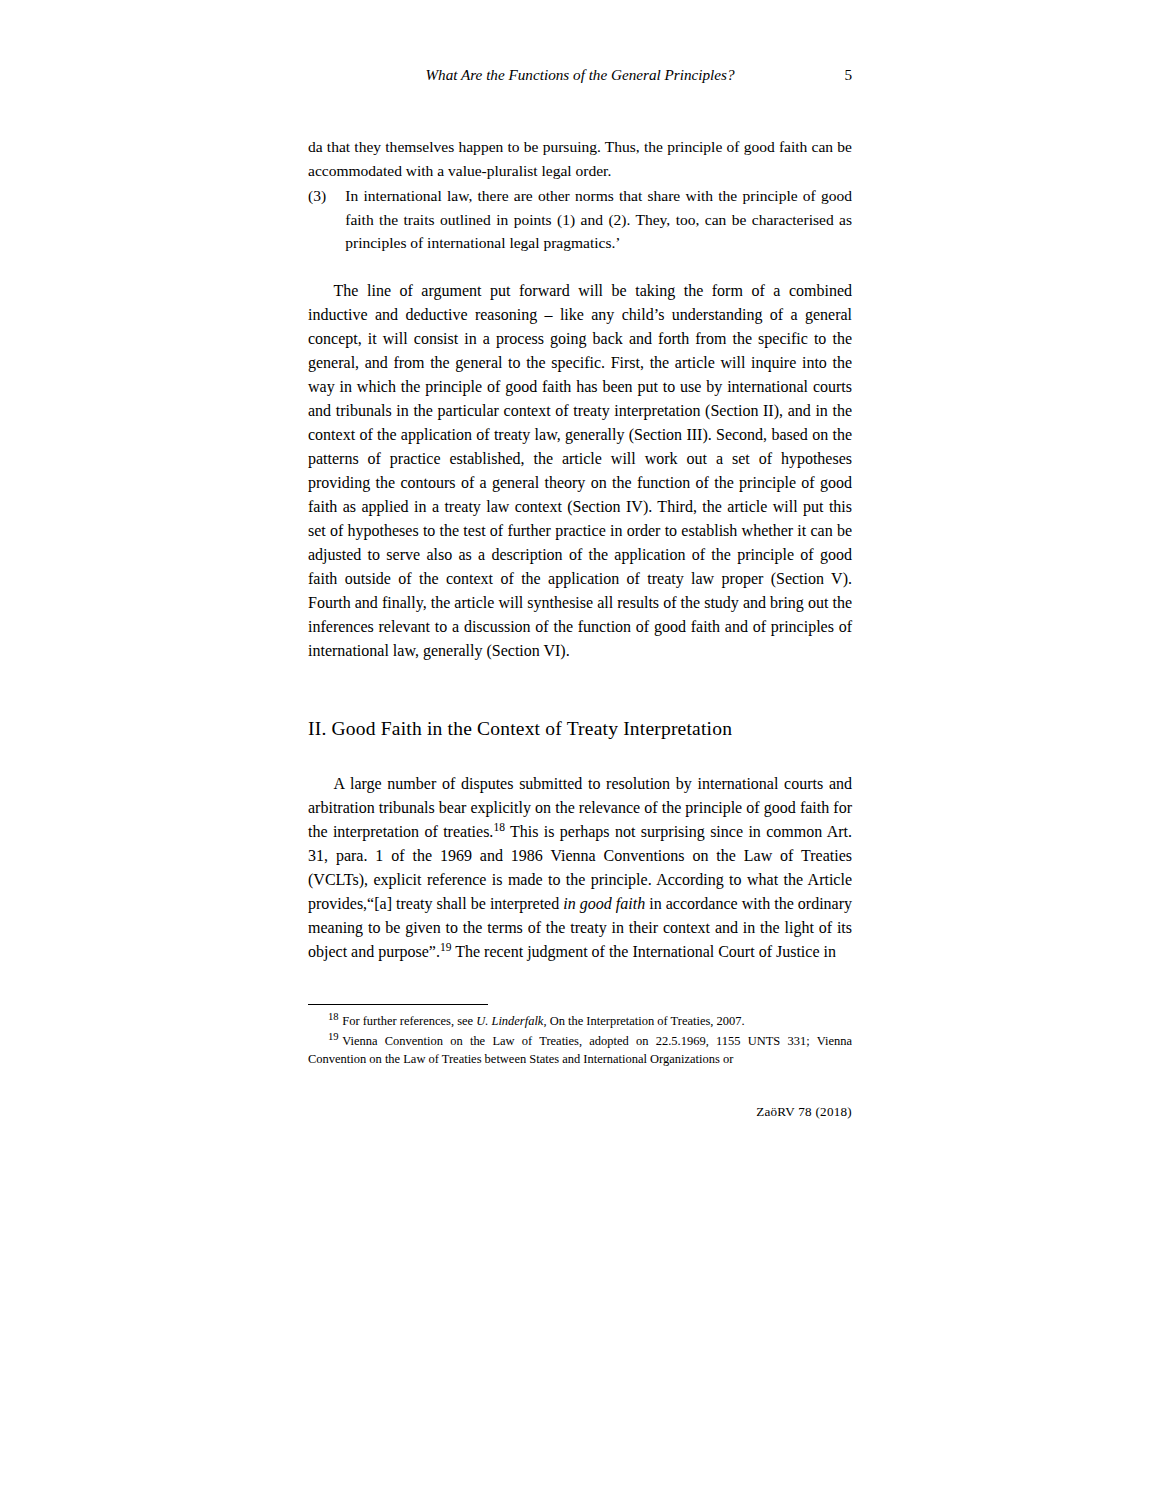What Are the Functions of the General Principles? 5
da that they themselves happen to be pursuing. Thus, the principle of good faith can be accommodated with a value-pluralist legal order.
(3) In international law, there are other norms that share with the principle of good faith the traits outlined in points (1) and (2). They, too, can be characterised as principles of international legal pragmatics.’
The line of argument put forward will be taking the form of a combined inductive and deductive reasoning – like any child’s understanding of a general concept, it will consist in a process going back and forth from the specific to the general, and from the general to the specific. First, the article will inquire into the way in which the principle of good faith has been put to use by international courts and tribunals in the particular context of treaty interpretation (Section II), and in the context of the application of treaty law, generally (Section III). Second, based on the patterns of practice established, the article will work out a set of hypotheses providing the contours of a general theory on the function of the principle of good faith as applied in a treaty law context (Section IV). Third, the article will put this set of hypotheses to the test of further practice in order to establish whether it can be adjusted to serve also as a description of the application of the principle of good faith outside of the context of the application of treaty law proper (Section V). Fourth and finally, the article will synthesise all results of the study and bring out the inferences relevant to a discussion of the function of good faith and of principles of international law, generally (Section VI).
II. Good Faith in the Context of Treaty Interpretation
A large number of disputes submitted to resolution by international courts and arbitration tribunals bear explicitly on the relevance of the principle of good faith for the interpretation of treaties.18 This is perhaps not surprising since in common Art. 31, para. 1 of the 1969 and 1986 Vienna Conventions on the Law of Treaties (VCLTs), explicit reference is made to the principle. According to what the Article provides,“[a] treaty shall be interpreted in good faith in accordance with the ordinary meaning to be given to the terms of the treaty in their context and in the light of its object and purpose”.19 The recent judgment of the International Court of Justice in
18For further references, see U. Linderfalk, On the Interpretation of Treaties, 2007.
19Vienna Convention on the Law of Treaties, adopted on 22.5.1969, 1155 UNTS 331; Vienna Convention on the Law of Treaties between States and International Organizations or
ZaöRV 78 (2018)